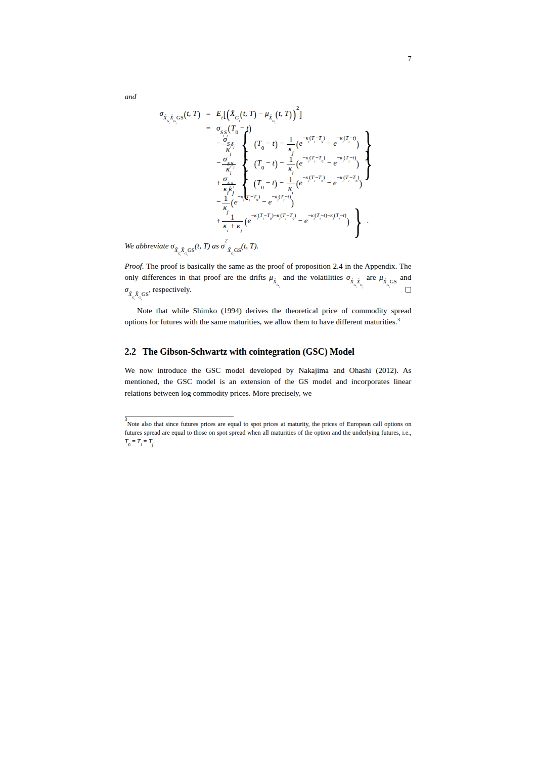7
and
| σ X̂ G i X̂ G j GS ( t , T ) | = | E t [ ( X̂ G i ( t , T ) − μ X̂ G i ( t , T ) ) 2 ] |
| | = | σ S i S j ( T 0 − t ) |
| | | − σ S i δ j κ j { ( T 0 − t ) − 1 κ j ( e − κ j ( T j − T 0 ) − e − κ j ( T j − t ) ) } |
| | | − σ δ i S j κ i { ( T 0 − t ) − 1 κ i ( e − κ i ( T i − T 0 ) − e − κ i ( T i − t ) ) } |
| | | + σ δ i δ j κ i κ j { ( T 0 − t ) − 1 κ i ( e − κ i ( T i − T 0 ) − e − κ i ( T i − T 0 ) ) |
| | | − 1 κ j ( e − κ j ( T j − T 0 ) − e − κ j ( T j − t ) ) |
| | | + 1 κ i + κ j ( e − κ i ( T i − T 0 )− κ j ( T j − T 0 ) − e − κ i ( T i − t )− κ j ( T j − t ) ) } . |
We abbreviate σX̂GiX̂GiGS(t, T) as σ2X̂GiGS(t, T).
Proof. The proof is basically the same as the proof of proposition 2.4 in the Appendix. The only differences in that proof are the drifts μX̂Gi and the volatilities σX̂GiX̂Gj are μX̂GiGS and σX̂GiX̂GjGS, respectively.
Note that while Shimko (1994) derives the theoretical price of commodity spread options for futures with the same maturities, we allow them to have different maturities.3
2.2 The Gibson-Schwartz with cointegration (GSC) Model
We now introduce the GSC model developed by Nakajima and Ohashi (2012). As mentioned, the GSC model is an extension of the GS model and incorporates linear relations between log commodity prices. More precisely, we
3Note also that since futures prices are equal to spot prices at maturity, the prices of European call options on futures spread are equal to those on spot spread when all maturities of the option and the underlying futures, i.e., T0 = Ti = Tj.